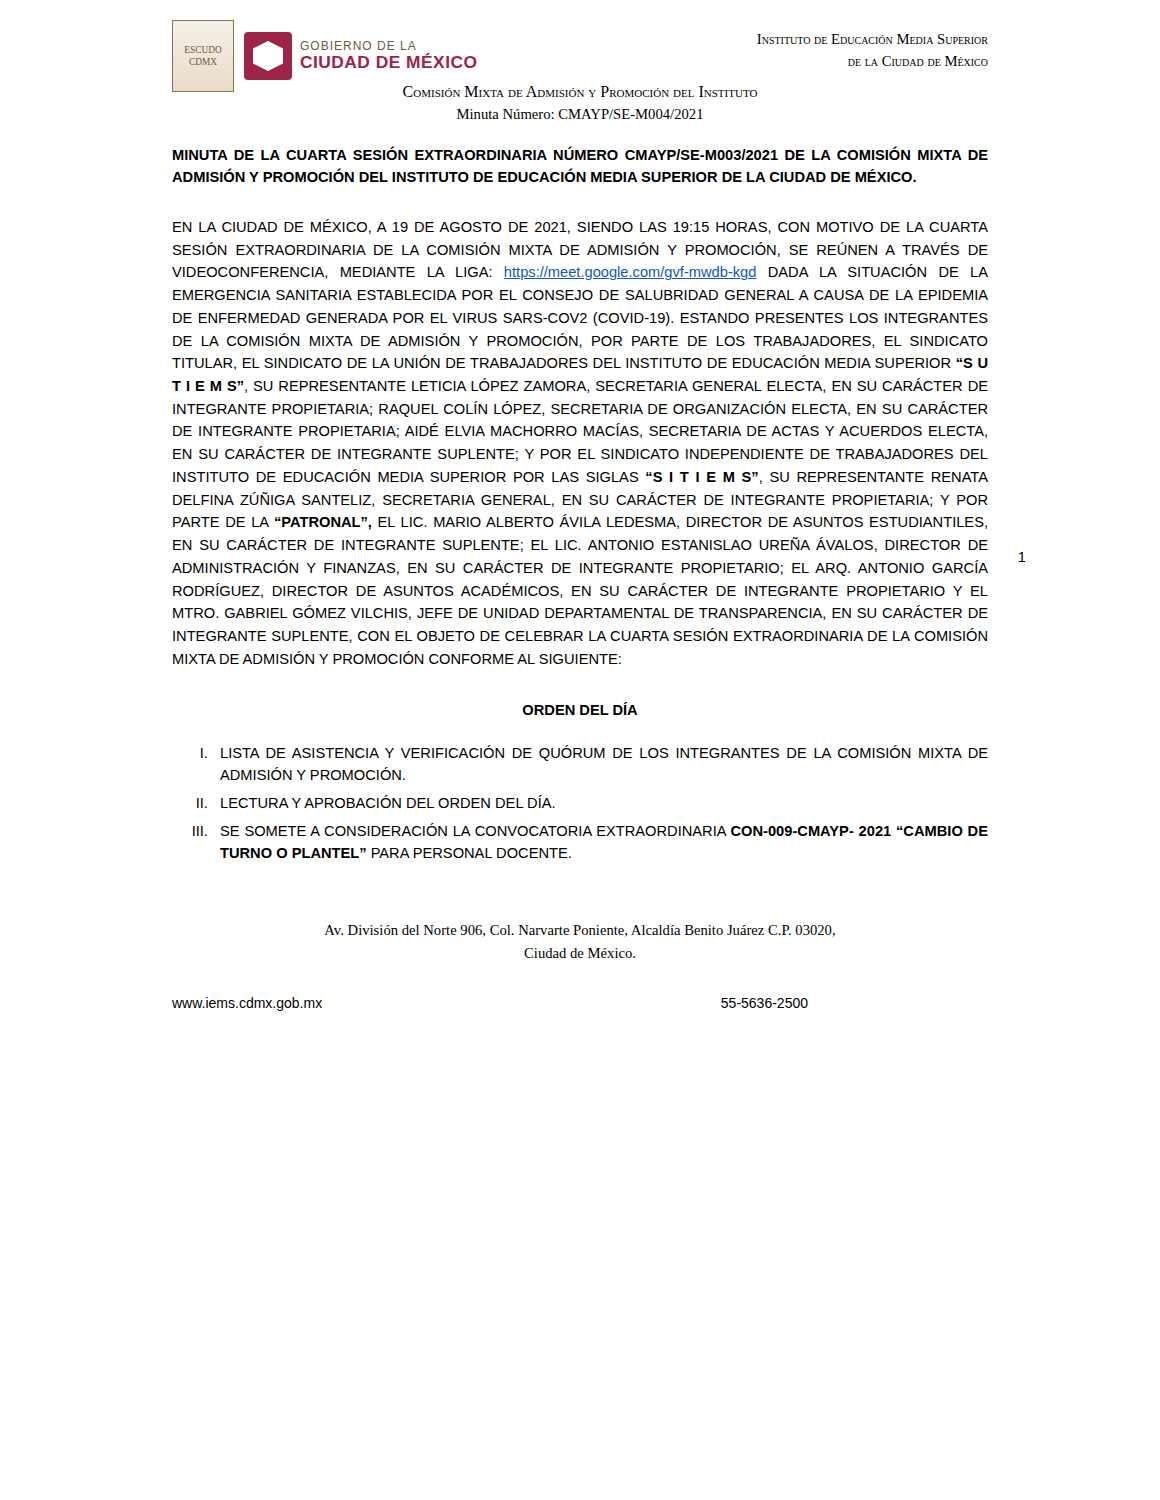ESCUDO
CDMX
GOBIERNO DE LA
CIUDAD DE MÉXICO
Instituto de Educación Media Superior
de la Ciudad de México
Comisión Mixta de Admisión y Promoción del Instituto
Minuta Número: CMAYP/SE-M004/2021
MINUTA DE LA CUARTA SESIÓN EXTRAORDINARIA NÚMERO CMAYP/SE-M003/2021 DE LA COMISIÓN MIXTA DE ADMISIÓN Y PROMOCIÓN DEL INSTITUTO DE EDUCACIÓN MEDIA SUPERIOR DE LA CIUDAD DE MÉXICO.
1 EN LA CIUDAD DE MÉXICO, A 19 DE AGOSTO DE 2021, SIENDO LAS 19:15 HORAS, CON MOTIVO DE LA CUARTA SESIÓN EXTRAORDINARIA DE LA COMISIÓN MIXTA DE ADMISIÓN Y PROMOCIÓN, SE REÚNEN A TRAVÉS DE VIDEOCONFERENCIA, MEDIANTE LA LIGA: https://meet.google.com/gvf-mwdb-kgd DADA LA SITUACIÓN DE LA EMERGENCIA SANITARIA ESTABLECIDA POR EL CONSEJO DE SALUBRIDAD GENERAL A CAUSA DE LA EPIDEMIA DE ENFERMEDAD GENERADA POR EL VIRUS SARS-COV2 (COVID-19). ESTANDO PRESENTES LOS INTEGRANTES DE LA COMISIÓN MIXTA DE ADMISIÓN Y PROMOCIÓN, POR PARTE DE LOS TRABAJADORES, EL SINDICATO TITULAR, EL SINDICATO DE LA UNIÓN DE TRABAJADORES DEL INSTITUTO DE EDUCACIÓN MEDIA SUPERIOR “S U T I E M S”, SU REPRESENTANTE LETICIA LÓPEZ ZAMORA, SECRETARIA GENERAL ELECTA, EN SU CARÁCTER DE INTEGRANTE PROPIETARIA; RAQUEL COLÍN LÓPEZ, SECRETARIA DE ORGANIZACIÓN ELECTA, EN SU CARÁCTER DE INTEGRANTE PROPIETARIA; AIDÉ ELVIA MACHORRO MACÍAS, SECRETARIA DE ACTAS Y ACUERDOS ELECTA, EN SU CARÁCTER DE INTEGRANTE SUPLENTE; Y POR EL SINDICATO INDEPENDIENTE DE TRABAJADORES DEL INSTITUTO DE EDUCACIÓN MEDIA SUPERIOR POR LAS SIGLAS “S I T I E M S”, SU REPRESENTANTE RENATA DELFINA ZÚÑIGA SANTELIZ, SECRETARIA GENERAL, EN SU CARÁCTER DE INTEGRANTE PROPIETARIA; Y POR PARTE DE LA “PATRONAL”, EL LIC. MARIO ALBERTO ÁVILA LEDESMA, DIRECTOR DE ASUNTOS ESTUDIANTILES, EN SU CARÁCTER DE INTEGRANTE SUPLENTE; EL LIC. ANTONIO ESTANISLAO UREÑA ÁVALOS, DIRECTOR DE ADMINISTRACIÓN Y FINANZAS, EN SU CARÁCTER DE INTEGRANTE PROPIETARIO; EL ARQ. ANTONIO GARCÍA RODRÍGUEZ, DIRECTOR DE ASUNTOS ACADÉMICOS, EN SU CARÁCTER DE INTEGRANTE PROPIETARIO Y EL MTRO. GABRIEL GÓMEZ VILCHIS, JEFE DE UNIDAD DEPARTAMENTAL DE TRANSPARENCIA, EN SU CARÁCTER DE INTEGRANTE SUPLENTE, CON EL OBJETO DE CELEBRAR LA CUARTA SESIÓN EXTRAORDINARIA DE LA COMISIÓN MIXTA DE ADMISIÓN Y PROMOCIÓN CONFORME AL SIGUIENTE:
ORDEN DEL DÍA
LISTA DE ASISTENCIA Y VERIFICACIÓN DE QUÓRUM DE LOS INTEGRANTES DE LA COMISIÓN MIXTA DE ADMISIÓN Y PROMOCIÓN.
LECTURA Y APROBACIÓN DEL ORDEN DEL DÍA.
SE SOMETE A CONSIDERACIÓN LA CONVOCATORIA EXTRAORDINARIA CON-009-CMAYP- 2021 “CAMBIO DE TURNO O PLANTEL” PARA PERSONAL DOCENTE.
Av. División del Norte 906, Col. Narvarte Poniente, Alcaldía Benito Juárez C.P. 03020,
Ciudad de México.
www.iems.cdmx.gob.mx 55-5636-2500